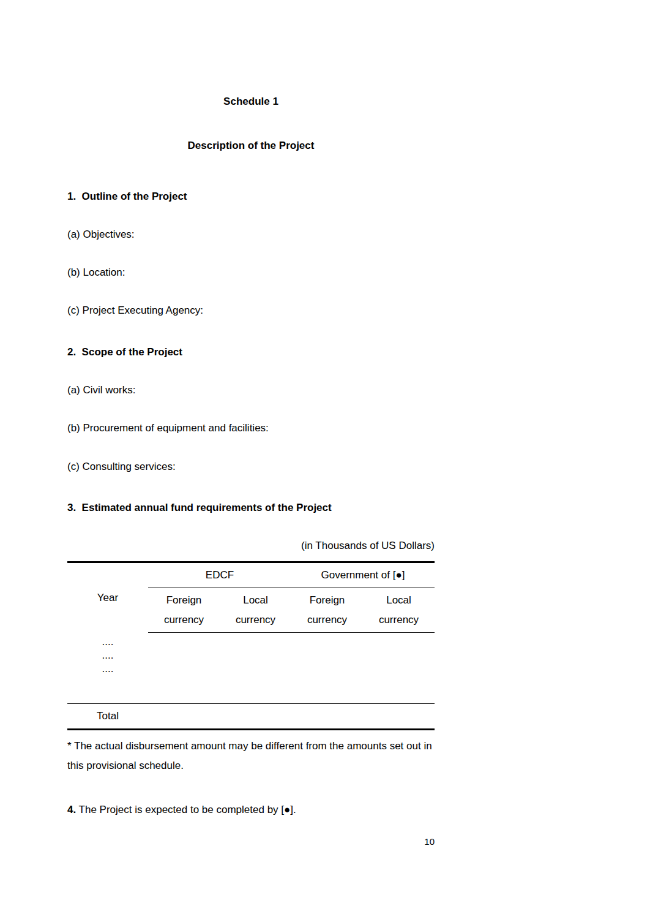Schedule 1
Description of the Project
1. Outline of the Project
(a) Objectives:
(b) Location:
(c) Project Executing Agency:
2. Scope of the Project
(a) Civil works:
(b) Procurement of equipment and facilities:
(c) Consulting services:
3. Estimated annual fund requirements of the Project
(in Thousands of US Dollars)
| Year | EDCF | Government of [●] |
| Foreign currency | Local currency | Foreign currency | Local currency |
| .... .... .... | | | | |
| Total | | | | |
* The actual disbursement amount may be different from the amounts set out in this provisional schedule.
4. The Project is expected to be completed by [●].
10